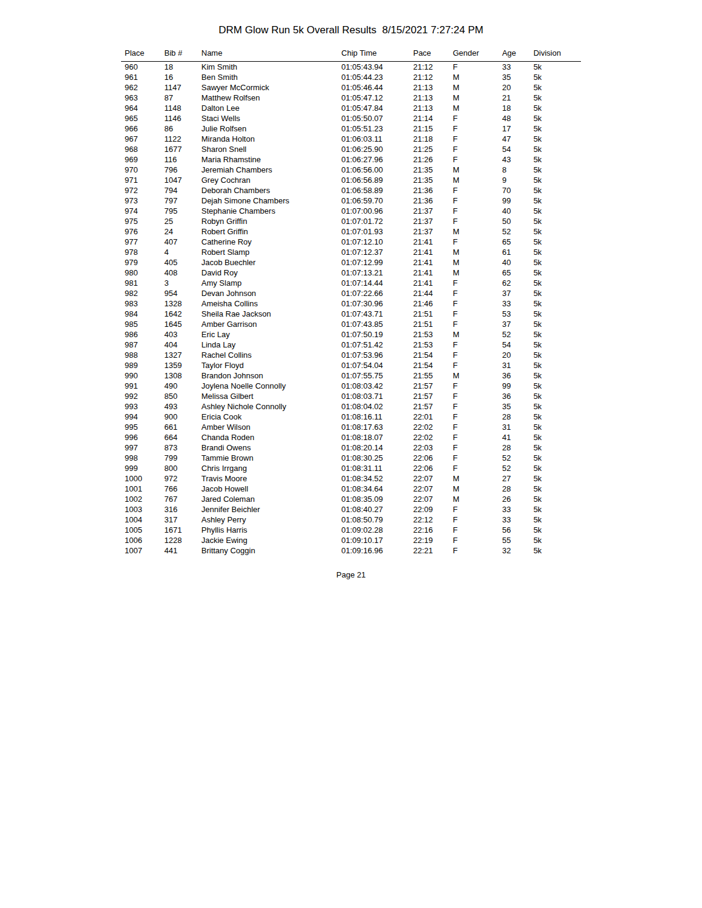DRM Glow Run 5k Overall Results 8/15/2021 7:27:24 PM
| Place | Bib # | Name | Chip Time | Pace | Gender | Age | Division |
| --- | --- | --- | --- | --- | --- | --- | --- |
| 960 | 18 | Kim Smith | 01:05:43.94 | 21:12 | F | 33 | 5k |
| 961 | 16 | Ben Smith | 01:05:44.23 | 21:12 | M | 35 | 5k |
| 962 | 1147 | Sawyer McCormick | 01:05:46.44 | 21:13 | M | 20 | 5k |
| 963 | 87 | Matthew Rolfsen | 01:05:47.12 | 21:13 | M | 21 | 5k |
| 964 | 1148 | Dalton Lee | 01:05:47.84 | 21:13 | M | 18 | 5k |
| 965 | 1146 | Staci Wells | 01:05:50.07 | 21:14 | F | 48 | 5k |
| 966 | 86 | Julie Rolfsen | 01:05:51.23 | 21:15 | F | 17 | 5k |
| 967 | 1122 | Miranda Holton | 01:06:03.11 | 21:18 | F | 47 | 5k |
| 968 | 1677 | Sharon Snell | 01:06:25.90 | 21:25 | F | 54 | 5k |
| 969 | 116 | Maria Rhamstine | 01:06:27.96 | 21:26 | F | 43 | 5k |
| 970 | 796 | Jeremiah Chambers | 01:06:56.00 | 21:35 | M | 8 | 5k |
| 971 | 1047 | Grey Cochran | 01:06:56.89 | 21:35 | M | 9 | 5k |
| 972 | 794 | Deborah Chambers | 01:06:58.89 | 21:36 | F | 70 | 5k |
| 973 | 797 | Dejah Simone Chambers | 01:06:59.70 | 21:36 | F | 99 | 5k |
| 974 | 795 | Stephanie Chambers | 01:07:00.96 | 21:37 | F | 40 | 5k |
| 975 | 25 | Robyn Griffin | 01:07:01.72 | 21:37 | F | 50 | 5k |
| 976 | 24 | Robert Griffin | 01:07:01.93 | 21:37 | M | 52 | 5k |
| 977 | 407 | Catherine Roy | 01:07:12.10 | 21:41 | F | 65 | 5k |
| 978 | 4 | Robert Slamp | 01:07:12.37 | 21:41 | M | 61 | 5k |
| 979 | 405 | Jacob Buechler | 01:07:12.99 | 21:41 | M | 40 | 5k |
| 980 | 408 | David Roy | 01:07:13.21 | 21:41 | M | 65 | 5k |
| 981 | 3 | Amy Slamp | 01:07:14.44 | 21:41 | F | 62 | 5k |
| 982 | 954 | Devan Johnson | 01:07:22.66 | 21:44 | F | 37 | 5k |
| 983 | 1328 | Ameisha Collins | 01:07:30.96 | 21:46 | F | 33 | 5k |
| 984 | 1642 | Sheila Rae Jackson | 01:07:43.71 | 21:51 | F | 53 | 5k |
| 985 | 1645 | Amber Garrison | 01:07:43.85 | 21:51 | F | 37 | 5k |
| 986 | 403 | Eric Lay | 01:07:50.19 | 21:53 | M | 52 | 5k |
| 987 | 404 | Linda Lay | 01:07:51.42 | 21:53 | F | 54 | 5k |
| 988 | 1327 | Rachel Collins | 01:07:53.96 | 21:54 | F | 20 | 5k |
| 989 | 1359 | Taylor Floyd | 01:07:54.04 | 21:54 | F | 31 | 5k |
| 990 | 1308 | Brandon Johnson | 01:07:55.75 | 21:55 | M | 36 | 5k |
| 991 | 490 | Joylena Noelle Connolly | 01:08:03.42 | 21:57 | F | 99 | 5k |
| 992 | 850 | Melissa Gilbert | 01:08:03.71 | 21:57 | F | 36 | 5k |
| 993 | 493 | Ashley Nichole Connolly | 01:08:04.02 | 21:57 | F | 35 | 5k |
| 994 | 900 | Ericia Cook | 01:08:16.11 | 22:01 | F | 28 | 5k |
| 995 | 661 | Amber Wilson | 01:08:17.63 | 22:02 | F | 31 | 5k |
| 996 | 664 | Chanda Roden | 01:08:18.07 | 22:02 | F | 41 | 5k |
| 997 | 873 | Brandi Owens | 01:08:20.14 | 22:03 | F | 28 | 5k |
| 998 | 799 | Tammie Brown | 01:08:30.25 | 22:06 | F | 52 | 5k |
| 999 | 800 | Chris Irrgang | 01:08:31.11 | 22:06 | F | 52 | 5k |
| 1000 | 972 | Travis Moore | 01:08:34.52 | 22:07 | M | 27 | 5k |
| 1001 | 766 | Jacob Howell | 01:08:34.64 | 22:07 | M | 28 | 5k |
| 1002 | 767 | Jared Coleman | 01:08:35.09 | 22:07 | M | 26 | 5k |
| 1003 | 316 | Jennifer Beichler | 01:08:40.27 | 22:09 | F | 33 | 5k |
| 1004 | 317 | Ashley Perry | 01:08:50.79 | 22:12 | F | 33 | 5k |
| 1005 | 1671 | Phyllis Harris | 01:09:02.28 | 22:16 | F | 56 | 5k |
| 1006 | 1228 | Jackie Ewing | 01:09:10.17 | 22:19 | F | 55 | 5k |
| 1007 | 441 | Brittany Coggin | 01:09:16.96 | 22:21 | F | 32 | 5k |
| Page 21 |